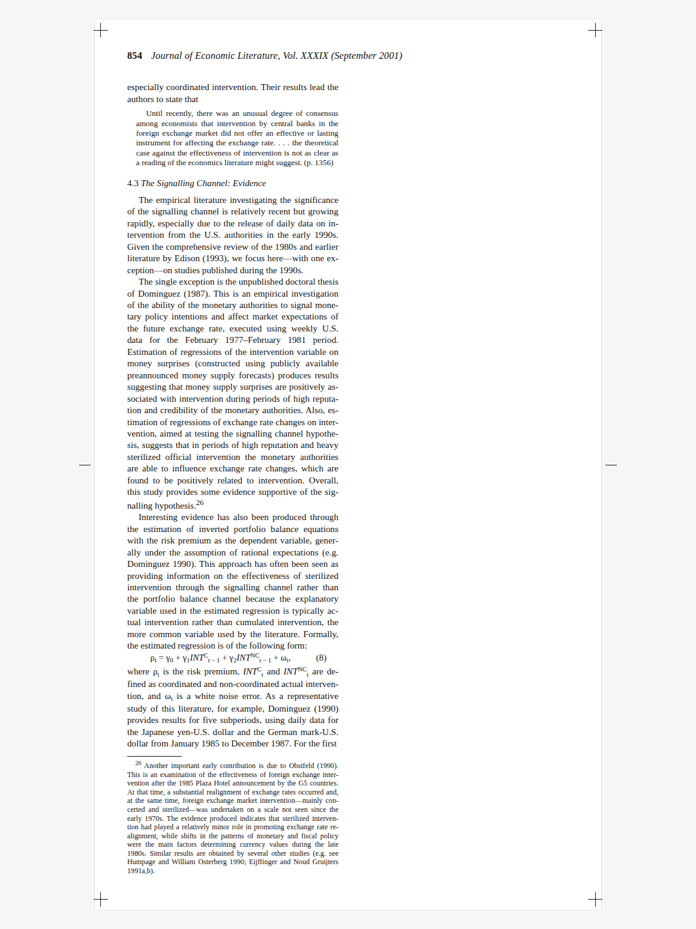854 Journal of Economic Literature, Vol. XXXIX (September 2001)
especially coordinated intervention. Their results lead the authors to state that
Until recently, there was an unusual degree of consensus among economists that intervention by central banks in the foreign exchange market did not offer an effective or lasting instrument for affecting the exchange rate. . . . the theoretical case against the effectiveness of intervention is not as clear as a reading of the economics literature might suggest. (p. 1356)
4.3 The Signalling Channel: Evidence
The empirical literature investigating the significance of the signalling channel is relatively recent but growing rapidly, especially due to the release of daily data on intervention from the U.S. authorities in the early 1990s. Given the comprehensive review of the 1980s and earlier literature by Edison (1993), we focus here—with one exception—on studies published during the 1990s.
The single exception is the unpublished doctoral thesis of Dominguez (1987). This is an empirical investigation of the ability of the monetary authorities to signal monetary policy intentions and affect market expectations of the future exchange rate, executed using weekly U.S. data for the February 1977–February 1981 period. Estimation of regressions of the intervention variable on money surprises (constructed using publicly available preannounced money supply forecasts) produces results suggesting that money supply surprises are positively associated with intervention during periods of high reputation and credibility of the monetary authorities. Also, estimation of regressions of exchange rate changes on intervention, aimed at testing the signalling channel hypothesis, suggests that in periods of high reputation and heavy sterilized official intervention the monetary authorities are able to influence exchange rate changes, which are found to be positively related to intervention. Overall, this study provides some evidence supportive of the signalling hypothesis.26
Interesting evidence has also been produced through the estimation of inverted portfolio balance equations with the risk premium as the dependent variable, generally under the assumption of rational expectations (e.g. Dominguez 1990). This approach has often been seen as providing information on the effectiveness of sterilized intervention through the signalling channel rather than the portfolio balance channel because the explanatory variable used in the estimated regression is typically actual intervention rather than cumulated intervention, the more common variable used by the literature. Formally, the estimated regression is of the following form:
ρt = γ0 + γ1 INT Ct − 1 + γ2 INT NC t − 1 + ωt,(8)
where ρt is the risk premium, INT Ct and INT NC t are defined as coordinated and non-coordinated actual intervention, and ωt is a white noise error. As a representative study of this literature, for example, Dominguez (1990) provides results for five subperiods, using daily data for the Japanese yen-U.S. dollar and the German mark-U.S. dollar from January 1985 to December 1987. For the first
26 Another important early contribution is due to Obstfeld (1990). This is an examination of the effectiveness of foreign exchange intervention after the 1985 Plaza Hotel announcement by the G5 countries. At that time, a substantial realignment of exchange rates occurred and, at the same time, foreign exchange market intervention—mainly concerted and sterilized—was undertaken on a scale not seen since the early 1970s. The evidence produced indicates that sterilized intervention had played a relatively minor role in promoting exchange rate realignment, while shifts in the patterns of monetary and fiscal policy were the main factors determining currency values during the late 1980s. Similar results are obtained by several other studies (e.g. see Humpage and William Osterberg 1990; Eijffinger and Noud Gruijters 1991a,b).